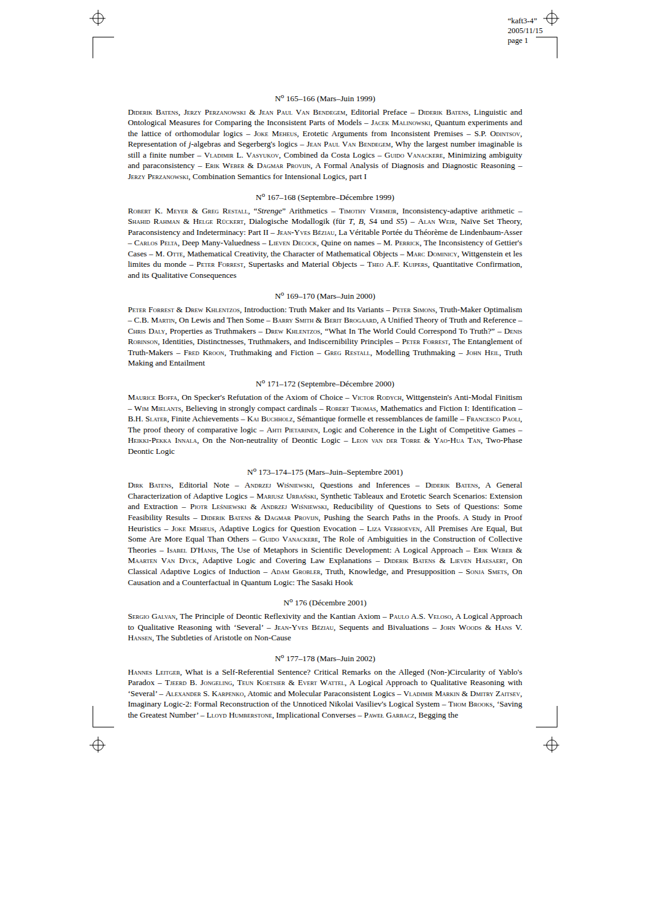“kaft3-4”
2005/11/15
page 1
No 165–166 (Mars–Juin 1999)
Diderik Batens, Jerzy Perzanowski & Jean Paul Van Bendegem, Editorial Preface – Diderik Batens, Linguistic and Ontological Measures for Comparing the Inconsistent Parts of Models – Jacek Malinowski, Quantum experiments and the lattice of orthomodular logics – Joke Meheus, Erotetic Arguments from Inconsistent Premises – S.P. Odintsov, Representation of j-algebras and Segerberg's logics – Jean Paul Van Bendegem, Why the largest number imaginable is still a finite number – Vladimir L. Vasyukov, Combined da Costa Logics – Guido Vanackere, Minimizing ambiguity and paraconsistency – Erik Weber & Dagmar Provijn, A Formal Analysis of Diagnosis and Diagnostic Reasoning – Jerzy Perzanowski, Combination Semantics for Intensional Logics, part I
No 167–168 (Septembre–Décembre 1999)
Robert K. Meyer & Greg Restall, “Strenge” Arithmetics – Timothy Vermeir, Inconsistency-adaptive arithmetic – Shahid Rahman & Helge Rückert, Dialogische Modallogik (für T, B, S4 und S5) – Alan Weir, Naïve Set Theory, Paraconsistency and Indeterminacy: Part II – Jean-Yves Béziau, La Véritable Portée du Théorème de Lindenbaum-Asser – Carlos Pelta, Deep Many-Valuedness – Lieven Decock, Quine on names – M. Perrick, The Inconsistency of Gettier's Cases – M. Otte, Mathematical Creativity, the Character of Mathematical Objects – Marc Dominicy, Wittgenstein et les limites du monde – Peter Forrest, Supertasks and Material Objects – Theo A.F. Kuipers, Quantitative Confirmation, and its Qualitative Consequences
No 169–170 (Mars–Juin 2000)
Peter Forrest & Drew Khlentzos, Introduction: Truth Maker and Its Variants – Peter Simons, Truth-Maker Optimalism – C.B. Martin, On Lewis and Then Some – Barry Smith & Berit Brogaard, A Unified Theory of Truth and Reference – Chris Daly, Properties as Truthmakers – Drew Khlentzos, “What In The World Could Correspond To Truth?” – Denis Robinson, Identities, Distinctnesses, Truthmakers, and Indiscernibility Principles – Peter Forrest, The Entanglement of Truth-Makers – Fred Kroon, Truthmaking and Fiction – Greg Restall, Modelling Truthmaking – John Heil, Truth Making and Entailment
No 171–172 (Septembre–Décembre 2000)
Maurice Boffa, On Specker's Refutation of the Axiom of Choice – Victor Rodych, Wittgenstein's Anti-Modal Finitism – Wim Mielants, Believing in strongly compact cardinals – Robert Thomas, Mathematics and Fiction I: Identification – B.H. Slater, Finite Achievements – Kai Buchholz, Sémantique formelle et ressemblances de famille – Francesco Paoli, The proof theory of comparative logic – Ahti Pietarinen, Logic and Coherence in the Light of Competitive Games – Heikki-Pekka Innala, On the Non-neutrality of Deontic Logic – Leon van der Torre & Yao-Hua Tan, Two-Phase Deontic Logic
No 173–174–175 (Mars–Juin–Septembre 2001)
Dirk Batens, Editorial Note – Andrzej Wiśniewski, Questions and Inferences – Diderik Batens, A General Characterization of Adaptive Logics – Mariusz Urbański, Synthetic Tableaux and Erotetic Search Scenarios: Extension and Extraction – Piotr Leśniewski & Andrzej Wiśniewski, Reducibility of Questions to Sets of Questions: Some Feasibility Results – Diderik Batens & Dagmar Provijn, Pushing the Search Paths in the Proofs. A Study in Proof Heuristics – Joke Meheus, Adaptive Logics for Question Evocation – Liza Verhoeven, All Premises Are Equal, But Some Are More Equal Than Others – Guido Vanackere, The Role of Ambiguities in the Construction of Collective Theories – Isabel D'Hanis, The Use of Metaphors in Scientific Development: A Logical Approach – Erik Weber & Maarten Van Dyck, Adaptive Logic and Covering Law Explanations – Diderik Batens & Lieven Haesaert, On Classical Adaptive Logics of Induction – Adam Grobler, Truth, Knowledge, and Presupposition – Sonja Smets, On Causation and a Counterfactual in Quantum Logic: The Sasaki Hook
No 176 (Décembre 2001)
Sergio Galvan, The Principle of Deontic Reflexivity and the Kantian Axiom – Paulo A.S. Veloso, A Logical Approach to Qualitative Reasoning with ‘Several’ – Jean-Yves Béziau, Sequents and Bivaluations – John Woods & Hans V. Hansen, The Subtleties of Aristotle on Non-Cause
No 177–178 (Mars–Juin 2002)
Hannes Leitgeb, What is a Self-Referential Sentence? Critical Remarks on the Alleged (Non-)Circularity of Yablo's Paradox – Tjeerd B. Jongeling, Teun Koetsier & Evert Wattel, A Logical Approach to Qualitative Reasoning with ‘Several’ – Alexander S. Karpenko, Atomic and Molecular Paraconsistent Logics – Vladimir Markin & Dmitry Zaitsev, Imaginary Logic-2: Formal Reconstruction of the Unnoticed Nikolai Vasiliev's Logical System – Thom Brooks, ‘Saving the Greatest Number’ – Lloyd Humberstone, Implicational Converses – Paweł Garbacz, Begging the